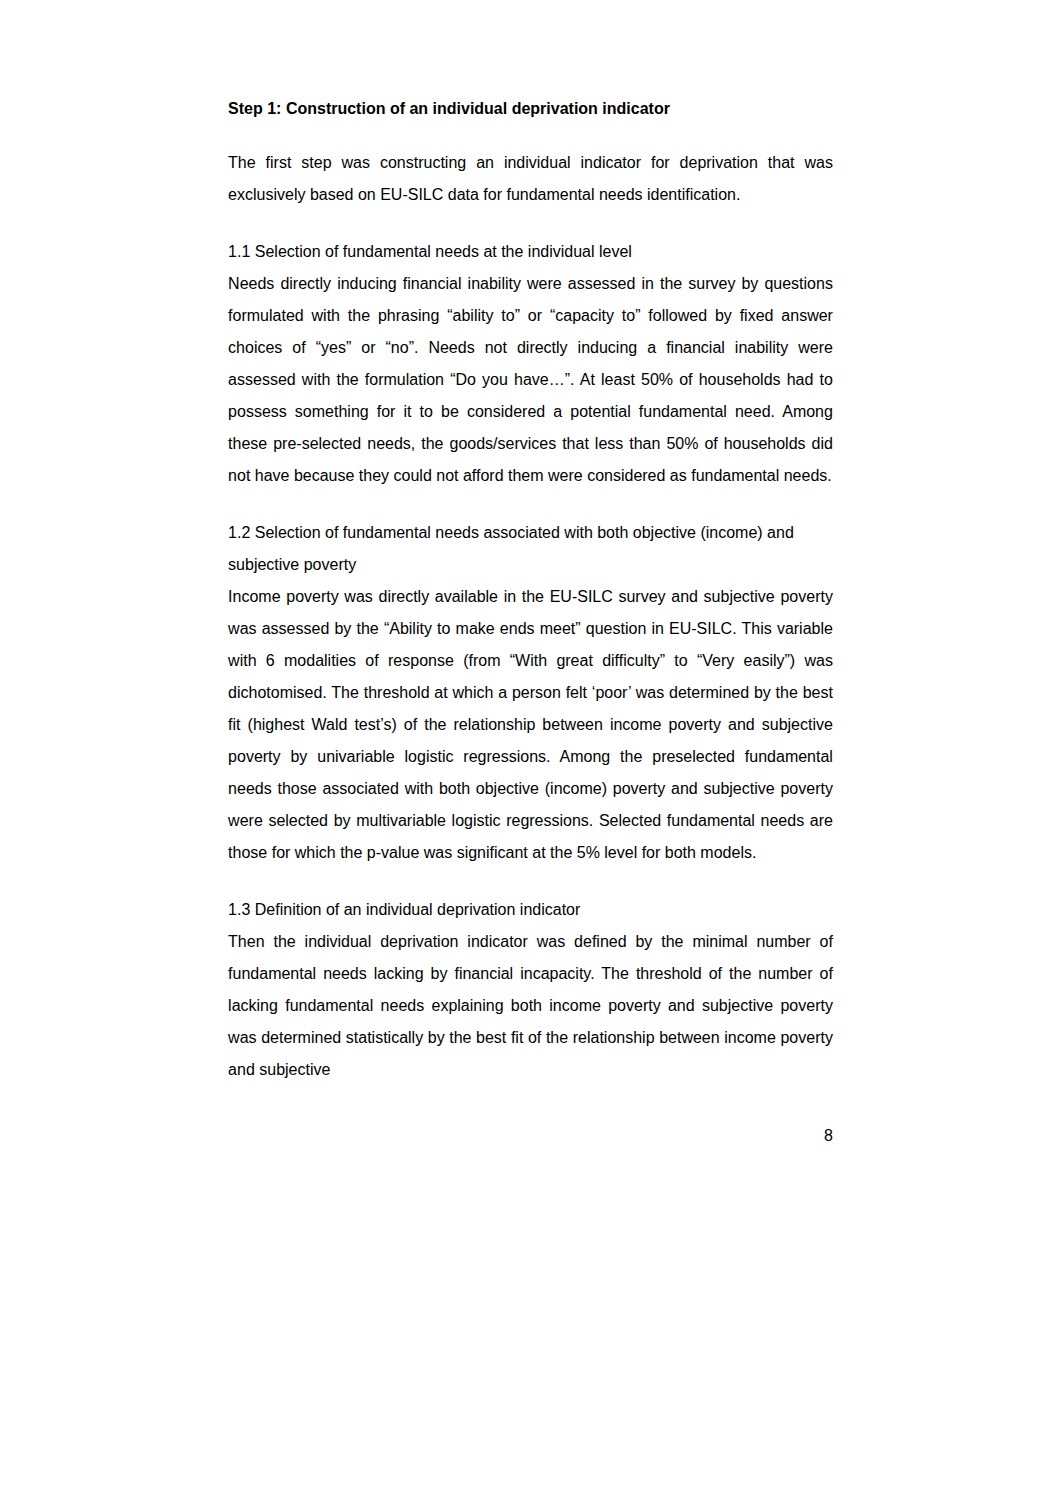Step 1: Construction of an individual deprivation indicator
The first step was constructing an individual indicator for deprivation that was exclusively based on EU-SILC data for fundamental needs identification.
1.1 Selection of fundamental needs at the individual level
Needs directly inducing financial inability were assessed in the survey by questions formulated with the phrasing “ability to” or “capacity to” followed by fixed answer choices of “yes” or “no”. Needs not directly inducing a financial inability were assessed with the formulation “Do you have…”. At least 50% of households had to possess something for it to be considered a potential fundamental need. Among these pre-selected needs, the goods/services that less than 50% of households did not have because they could not afford them were considered as fundamental needs.
1.2 Selection of fundamental needs associated with both objective (income) and subjective poverty
Income poverty was directly available in the EU-SILC survey and subjective poverty was assessed by the “Ability to make ends meet” question in EU-SILC. This variable with 6 modalities of response (from “With great difficulty” to “Very easily”) was dichotomised. The threshold at which a person felt ‘poor’ was determined by the best fit (highest Wald test’s) of the relationship between income poverty and subjective poverty by univariable logistic regressions. Among the preselected fundamental needs those associated with both objective (income) poverty and subjective poverty were selected by multivariable logistic regressions. Selected fundamental needs are those for which the p-value was significant at the 5% level for both models.
1.3 Definition of an individual deprivation indicator
Then the individual deprivation indicator was defined by the minimal number of fundamental needs lacking by financial incapacity. The threshold of the number of lacking fundamental needs explaining both income poverty and subjective poverty was determined statistically by the best fit of the relationship between income poverty and subjective
8